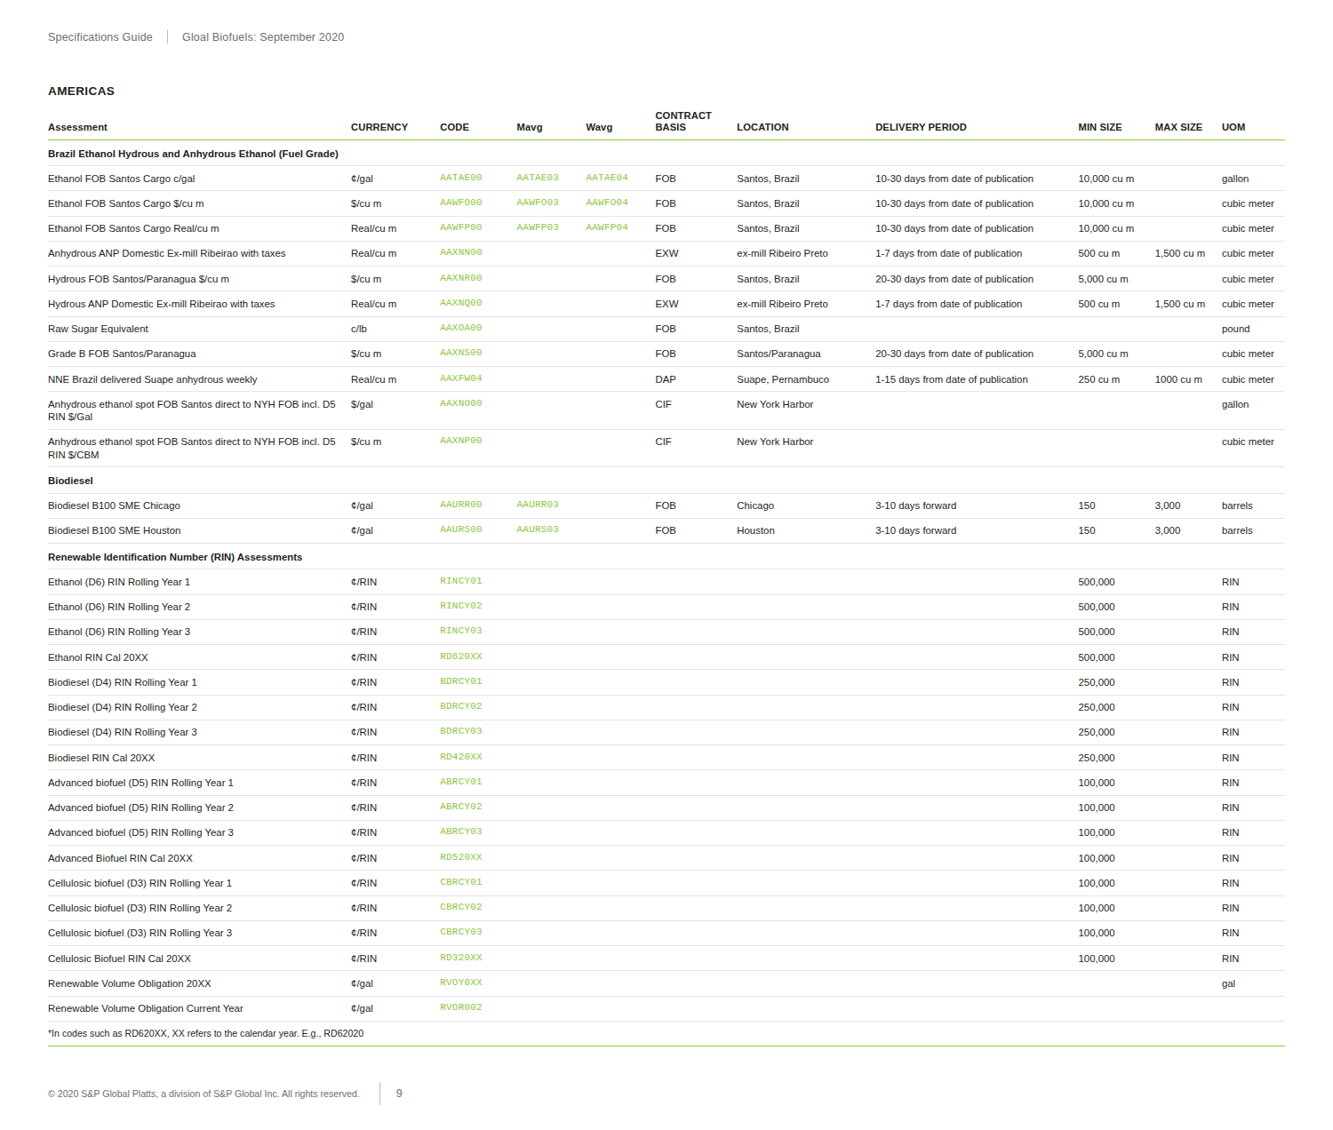Specifications Guide Gloal Biofuels: September 2020
AMERICAS
| Assessment | CURRENCY | CODE | Mavg | Wavg | CONTRACT BASIS | LOCATION | DELIVERY PERIOD | MIN SIZE | MAX SIZE | UOM |
| --- | --- | --- | --- | --- | --- | --- | --- | --- | --- | --- |
| Brazil Ethanol Hydrous and Anhydrous Ethanol (Fuel Grade) |
| Ethanol FOB Santos Cargo c/gal | ¢/gal | AATAE00 | AATAE03 | AATAE04 | FOB | Santos, Brazil | 10-30 days from date of publication | 10,000 cu m | | gallon |
| Ethanol FOB Santos Cargo $/cu m | $/cu m | AAWFO00 | AAWFO03 | AAWFO04 | FOB | Santos, Brazil | 10-30 days from date of publication | 10,000 cu m | | cubic meter |
| Ethanol FOB Santos Cargo Real/cu m | Real/cu m | AAWFP00 | AAWFP03 | AAWFP04 | FOB | Santos, Brazil | 10-30 days from date of publication | 10,000 cu m | | cubic meter |
| Anhydrous ANP Domestic Ex-mill Ribeirao with taxes | Real/cu m | AAXNN00 | | | EXW | ex-mill Ribeiro Preto | 1-7 days from date of publication | 500 cu m | 1,500 cu m | cubic meter |
| Hydrous FOB Santos/Paranagua $/cu m | $/cu m | AAXNR00 | | | FOB | Santos, Brazil | 20-30 days from date of publication | 5,000 cu m | | cubic meter |
| Hydrous ANP Domestic Ex-mill Ribeirao with taxes | Real/cu m | AAXNQ00 | | | EXW | ex-mill Ribeiro Preto | 1-7 days from date of publication | 500 cu m | 1,500 cu m | cubic meter |
| Raw Sugar Equivalent | c/lb | AAXOA00 | | | FOB | Santos, Brazil | | | | pound |
| Grade B FOB Santos/Paranagua | $/cu m | AAXNS00 | | | FOB | Santos/Paranagua | 20-30 days from date of publication | 5,000 cu m | | cubic meter |
| NNE Brazil delivered Suape anhydrous weekly | Real/cu m | AAXFW04 | | | DAP | Suape, Pernambuco | 1-15 days from date of publication | 250 cu m | 1000 cu m | cubic meter |
| Anhydrous ethanol spot FOB Santos direct to NYH FOB incl. D5 RIN $/Gal | $/gal | AAXNO00 | | | CIF | New York Harbor | | | | gallon |
| Anhydrous ethanol spot FOB Santos direct to NYH FOB incl. D5 RIN $/CBM | $/cu m | AAXNP00 | | | CIF | New York Harbor | | | | cubic meter |
| Biodiesel |
| Biodiesel B100 SME Chicago | ¢/gal | AAURR00 | AAURR03 | | FOB | Chicago | 3-10 days forward | 150 | 3,000 | barrels |
| Biodiesel B100 SME Houston | ¢/gal | AAURS00 | AAURS03 | | FOB | Houston | 3-10 days forward | 150 | 3,000 | barrels |
| Renewable Identification Number (RIN) Assessments |
| Ethanol (D6) RIN Rolling Year 1 | ¢/RIN | RINCY01 | | | | | | 500,000 | | RIN |
| Ethanol (D6) RIN Rolling Year 2 | ¢/RIN | RINCY02 | | | | | | 500,000 | | RIN |
| Ethanol (D6) RIN Rolling Year 3 | ¢/RIN | RINCY03 | | | | | | 500,000 | | RIN |
| Ethanol RIN Cal 20XX | ¢/RIN | RD620XX | | | | | | 500,000 | | RIN |
| Biodiesel (D4) RIN Rolling Year 1 | ¢/RIN | BDRCY01 | | | | | | 250,000 | | RIN |
| Biodiesel (D4) RIN Rolling Year 2 | ¢/RIN | BDRCY02 | | | | | | 250,000 | | RIN |
| Biodiesel (D4) RIN Rolling Year 3 | ¢/RIN | BDRCY03 | | | | | | 250,000 | | RIN |
| Biodiesel RIN Cal 20XX | ¢/RIN | RD420XX | | | | | | 250,000 | | RIN |
| Advanced biofuel (D5) RIN Rolling Year 1 | ¢/RIN | ABRCY01 | | | | | | 100,000 | | RIN |
| Advanced biofuel (D5) RIN Rolling Year 2 | ¢/RIN | ABRCY02 | | | | | | 100,000 | | RIN |
| Advanced biofuel (D5) RIN Rolling Year 3 | ¢/RIN | ABRCY03 | | | | | | 100,000 | | RIN |
| Advanced Biofuel RIN Cal 20XX | ¢/RIN | RD520XX | | | | | | 100,000 | | RIN |
| Cellulosic biofuel (D3) RIN Rolling Year 1 | ¢/RIN | CBRCY01 | | | | | | 100,000 | | RIN |
| Cellulosic biofuel (D3) RIN Rolling Year 2 | ¢/RIN | CBRCY02 | | | | | | 100,000 | | RIN |
| Cellulosic biofuel (D3) RIN Rolling Year 3 | ¢/RIN | CBRCY03 | | | | | | 100,000 | | RIN |
| Cellulosic Biofuel RIN Cal 20XX | ¢/RIN | RD320XX | | | | | | 100,000 | | RIN |
| Renewable Volume Obligation 20XX | ¢/gal | RVOY0XX | | | | | | | | gal |
| Renewable Volume Obligation Current Year | ¢/gal | RVOR002 | | | | | | | | |
| *In codes such as RD620XX, XX refers to the calendar year. E.g., RD62020 |
© 2020 S&P Global Platts, a division of S&P Global Inc. All rights reserved. 9